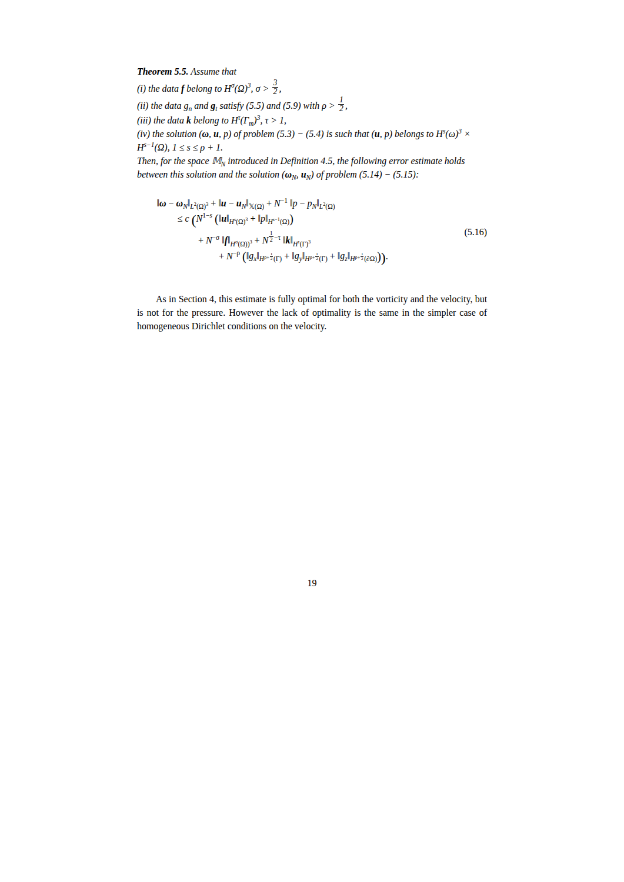Theorem 5.5. Assume that
(i) the data f belong to Hσ(Ω)3, σ > 32,
(ii) the data gn and gt satisfy (5.5) and (5.9) with ρ > 12,
(iii) the data k belong to Hτ(Γm)3, τ > 1,
(iv) the solution (ω, u, p) of problem (5.3) − (5.4) is such that (u, p) belongs to Hs(ω)3 × Hs−1(Ω), 1 ≤ s ≤ ρ + 1.
Then, for the space 𝕄N introduced in Definition 4.5, the following error estimate holds between this solution and the solution (ωN, uN) of problem (5.14) − (5.15):
(5.16)
‖ω − ωN‖L2(Ω)3 + ‖u − uN‖𝕏(Ω) + N−1 ‖p − pN‖L2(Ω) ≤ c (N1−s (‖u‖Hs(Ω)3 + ‖p‖Hs−1(Ω)) + N−σ ‖f‖Hσ(Ω))3 + N12−τ ‖k‖Hτ(Γ)3 + N−ρ (‖gx‖Hρ+12(Γ) + ‖gy‖Hρ+12(Γ) + ‖gz‖Hρ+12(∂Ω))).
As in Section 4, this estimate is fully optimal for both the vorticity and the velocity, but is not for the pressure. However the lack of optimality is the same in the simpler case of homogeneous Dirichlet conditions on the velocity.
19